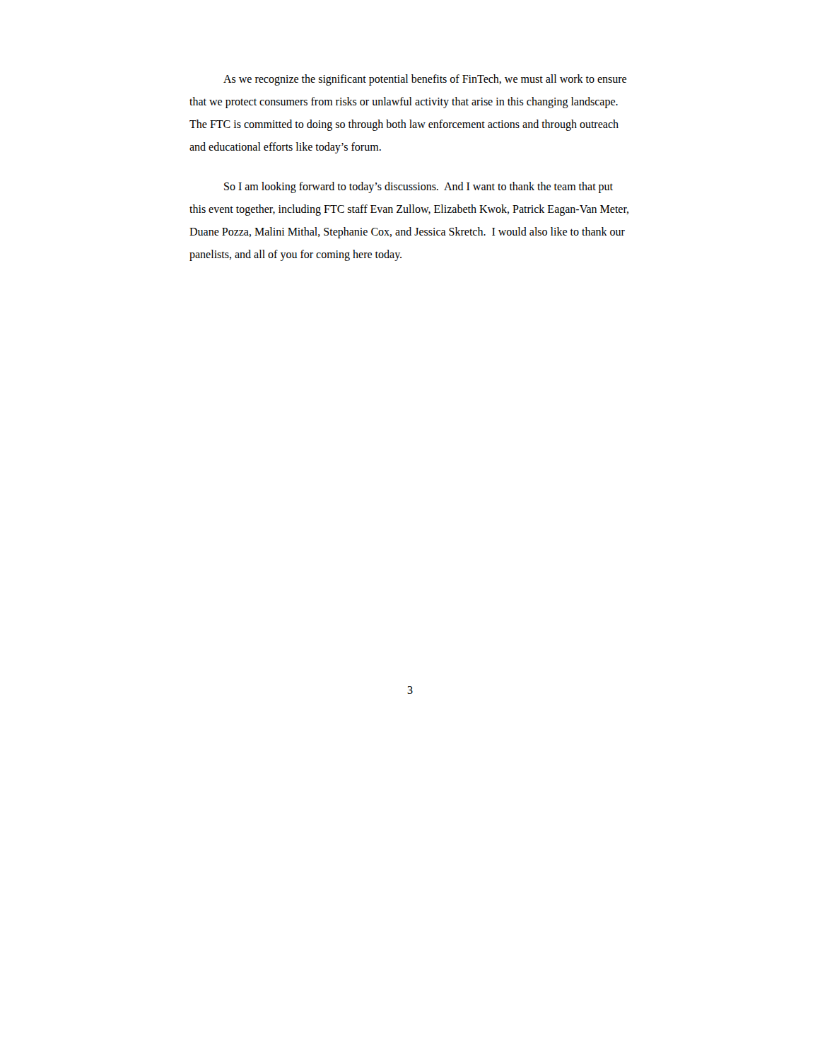As we recognize the significant potential benefits of FinTech, we must all work to ensure that we protect consumers from risks or unlawful activity that arise in this changing landscape. The FTC is committed to doing so through both law enforcement actions and through outreach and educational efforts like today’s forum.
So I am looking forward to today’s discussions. And I want to thank the team that put this event together, including FTC staff Evan Zullow, Elizabeth Kwok, Patrick Eagan-Van Meter, Duane Pozza, Malini Mithal, Stephanie Cox, and Jessica Skretch. I would also like to thank our panelists, and all of you for coming here today.
3